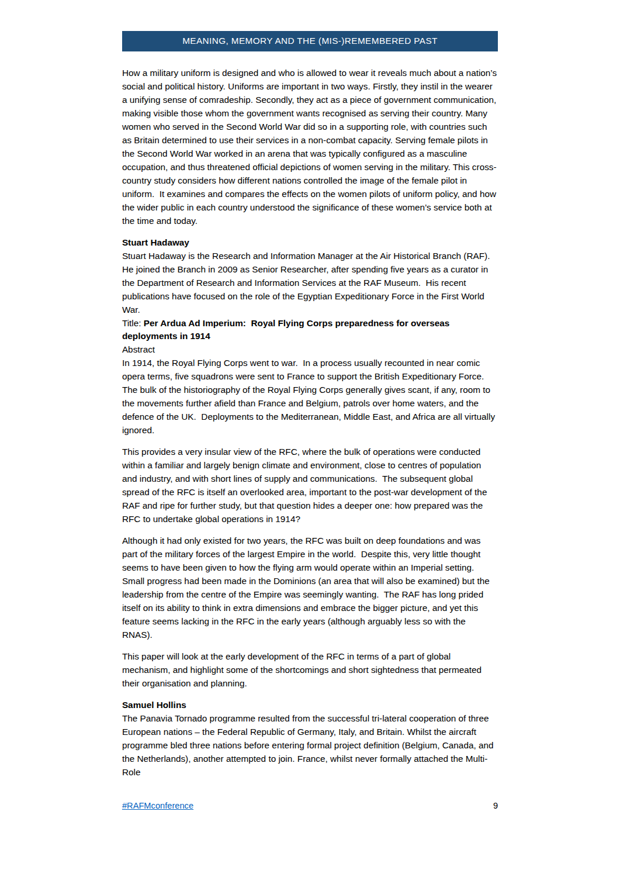MEANING, MEMORY AND THE (MIS-)REMEMBERED PAST
How a military uniform is designed and who is allowed to wear it reveals much about a nation’s social and political history. Uniforms are important in two ways. Firstly, they instil in the wearer a unifying sense of comradeship. Secondly, they act as a piece of government communication, making visible those whom the government wants recognised as serving their country. Many women who served in the Second World War did so in a supporting role, with countries such as Britain determined to use their services in a non-combat capacity. Serving female pilots in the Second World War worked in an arena that was typically configured as a masculine occupation, and thus threatened official depictions of women serving in the military. This cross-country study considers how different nations controlled the image of the female pilot in uniform. It examines and compares the effects on the women pilots of uniform policy, and how the wider public in each country understood the significance of these women’s service both at the time and today.
Stuart Hadaway
Stuart Hadaway is the Research and Information Manager at the Air Historical Branch (RAF). He joined the Branch in 2009 as Senior Researcher, after spending five years as a curator in the Department of Research and Information Services at the RAF Museum. His recent publications have focused on the role of the Egyptian Expeditionary Force in the First World War.
Title: Per Ardua Ad Imperium: Royal Flying Corps preparedness for overseas deployments in 1914
Abstract
In 1914, the Royal Flying Corps went to war. In a process usually recounted in near comic opera terms, five squadrons were sent to France to support the British Expeditionary Force. The bulk of the historiography of the Royal Flying Corps generally gives scant, if any, room to the movements further afield than France and Belgium, patrols over home waters, and the defence of the UK. Deployments to the Mediterranean, Middle East, and Africa are all virtually ignored.
This provides a very insular view of the RFC, where the bulk of operations were conducted within a familiar and largely benign climate and environment, close to centres of population and industry, and with short lines of supply and communications. The subsequent global spread of the RFC is itself an overlooked area, important to the post-war development of the RAF and ripe for further study, but that question hides a deeper one: how prepared was the RFC to undertake global operations in 1914?
Although it had only existed for two years, the RFC was built on deep foundations and was part of the military forces of the largest Empire in the world. Despite this, very little thought seems to have been given to how the flying arm would operate within an Imperial setting. Small progress had been made in the Dominions (an area that will also be examined) but the leadership from the centre of the Empire was seemingly wanting. The RAF has long prided itself on its ability to think in extra dimensions and embrace the bigger picture, and yet this feature seems lacking in the RFC in the early years (although arguably less so with the RNAS).
This paper will look at the early development of the RFC in terms of a part of global mechanism, and highlight some of the shortcomings and short sightedness that permeated their organisation and planning.
Samuel Hollins
The Panavia Tornado programme resulted from the successful tri-lateral cooperation of three European nations – the Federal Republic of Germany, Italy, and Britain. Whilst the aircraft programme bled three nations before entering formal project definition (Belgium, Canada, and the Netherlands), another attempted to join. France, whilst never formally attached the Multi-Role
#RAFMconference 9